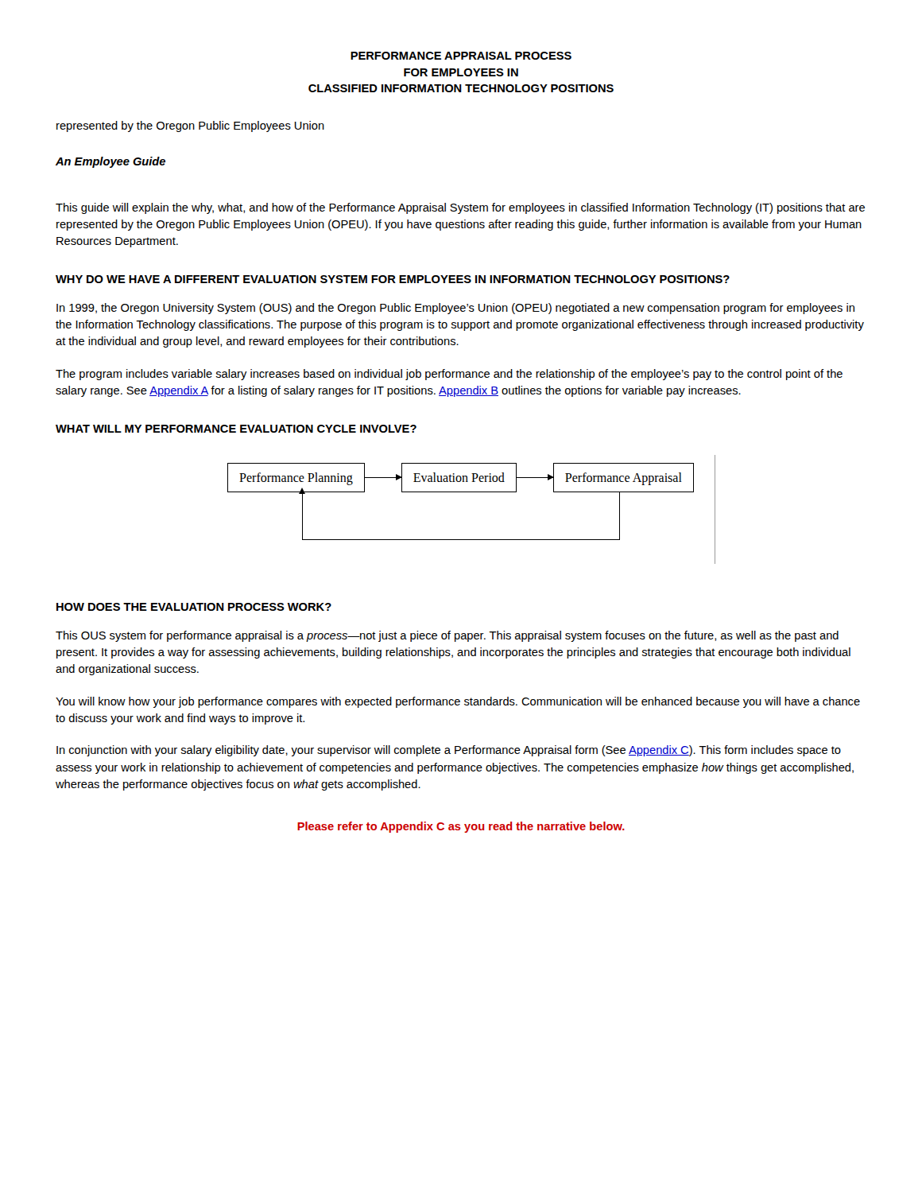Performance Appraisal Process
for Employees in
Classified Information Technology Positions
represented by the Oregon Public Employees Union
An Employee Guide
This guide will explain the why, what, and how of the Performance Appraisal System for employees in classified Information Technology (IT) positions that are represented by the Oregon Public Employees Union (OPEU). If you have questions after reading this guide, further information is available from your Human Resources Department.
Why do we have a different evaluation system for employees in Information Technology positions?
In 1999, the Oregon University System (OUS) and the Oregon Public Employee’s Union (OPEU) negotiated a new compensation program for employees in the Information Technology classifications. The purpose of this program is to support and promote organizational effectiveness through increased productivity at the individual and group level, and reward employees for their contributions.
The program includes variable salary increases based on individual job performance and the relationship of the employee’s pay to the control point of the salary range. See Appendix A for a listing of salary ranges for IT positions. Appendix B outlines the options for variable pay increases.
What will my performance evaluation cycle involve?
Performance Planning
Evaluation Period
Performance Appraisal
How does the evaluation process work?
This OUS system for performance appraisal is a process—not just a piece of paper. This appraisal system focuses on the future, as well as the past and present. It provides a way for assessing achievements, building relationships, and incorporates the principles and strategies that encourage both individual and organizational success.
You will know how your job performance compares with expected performance standards. Communication will be enhanced because you will have a chance to discuss your work and find ways to improve it.
In conjunction with your salary eligibility date, your supervisor will complete a Performance Appraisal form (See Appendix C). This form includes space to assess your work in relationship to achievement of competencies and performance objectives. The competencies emphasize how things get accomplished, whereas the performance objectives focus on what gets accomplished.
Please refer to Appendix C as you read the narrative below.